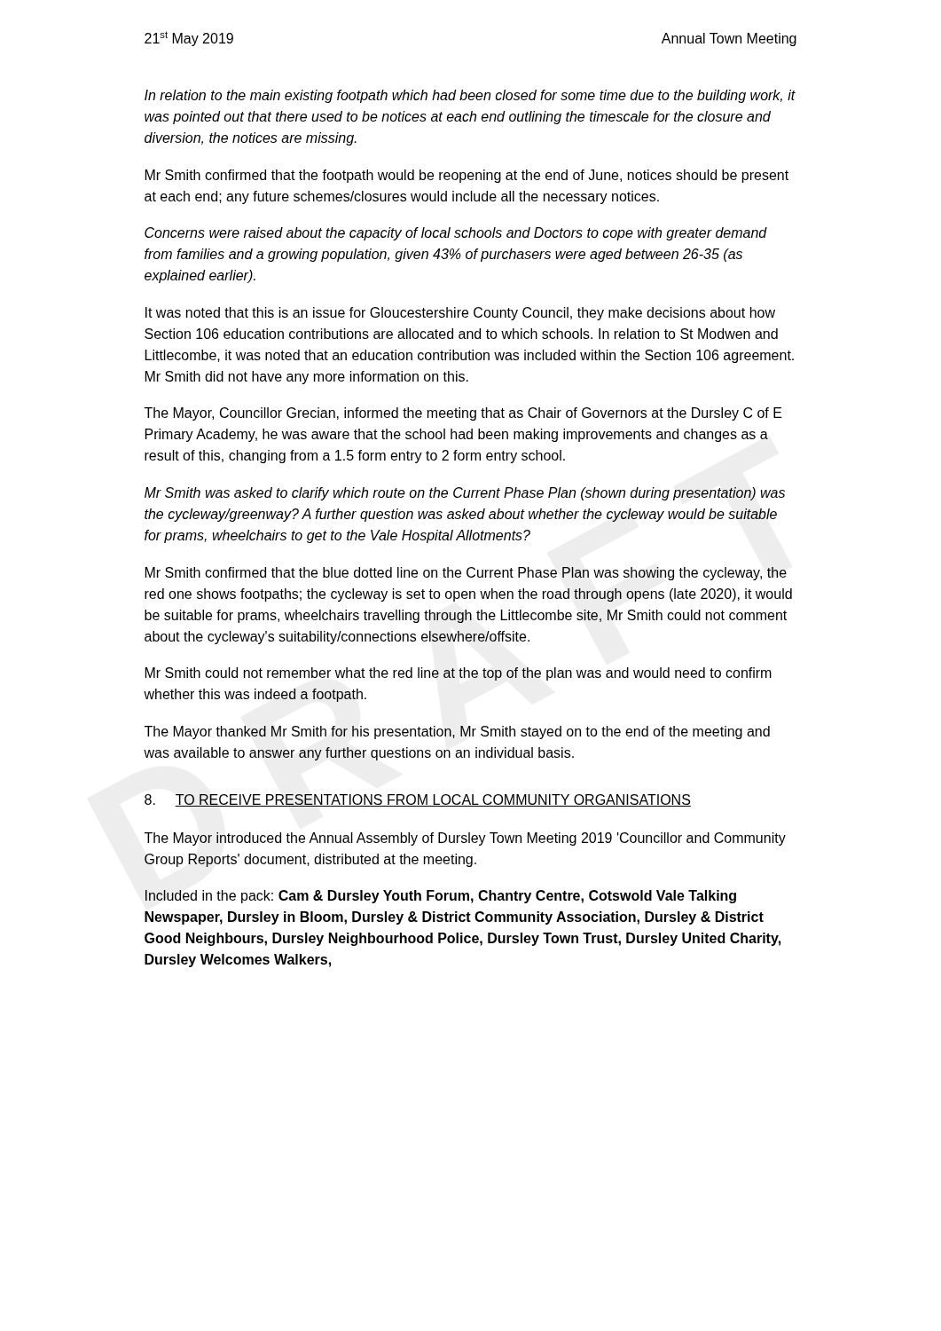DRAFT
21st May 2019 Annual Town Meeting
In relation to the main existing footpath which had been closed for some time due to the building work, it was pointed out that there used to be notices at each end outlining the timescale for the closure and diversion, the notices are missing.
Mr Smith confirmed that the footpath would be reopening at the end of June, notices should be present at each end; any future schemes/closures would include all the necessary notices.
Concerns were raised about the capacity of local schools and Doctors to cope with greater demand from families and a growing population, given 43% of purchasers were aged between 26-35 (as explained earlier).
It was noted that this is an issue for Gloucestershire County Council, they make decisions about how Section 106 education contributions are allocated and to which schools. In relation to St Modwen and Littlecombe, it was noted that an education contribution was included within the Section 106 agreement. Mr Smith did not have any more information on this.
The Mayor, Councillor Grecian, informed the meeting that as Chair of Governors at the Dursley C of E Primary Academy, he was aware that the school had been making improvements and changes as a result of this, changing from a 1.5 form entry to 2 form entry school.
Mr Smith was asked to clarify which route on the Current Phase Plan (shown during presentation) was the cycleway/greenway? A further question was asked about whether the cycleway would be suitable for prams, wheelchairs to get to the Vale Hospital Allotments?
Mr Smith confirmed that the blue dotted line on the Current Phase Plan was showing the cycleway, the red one shows footpaths; the cycleway is set to open when the road through opens (late 2020), it would be suitable for prams, wheelchairs travelling through the Littlecombe site, Mr Smith could not comment about the cycleway's suitability/connections elsewhere/offsite.
Mr Smith could not remember what the red line at the top of the plan was and would need to confirm whether this was indeed a footpath.
The Mayor thanked Mr Smith for his presentation, Mr Smith stayed on to the end of the meeting and was available to answer any further questions on an individual basis.
8. To receive presentations from local community organisations
The Mayor introduced the Annual Assembly of Dursley Town Meeting 2019 'Councillor and Community Group Reports' document, distributed at the meeting.
Included in the pack: Cam & Dursley Youth Forum, Chantry Centre, Cotswold Vale Talking Newspaper, Dursley in Bloom, Dursley & District Community Association, Dursley & District Good Neighbours, Dursley Neighbourhood Police, Dursley Town Trust, Dursley United Charity, Dursley Welcomes Walkers,